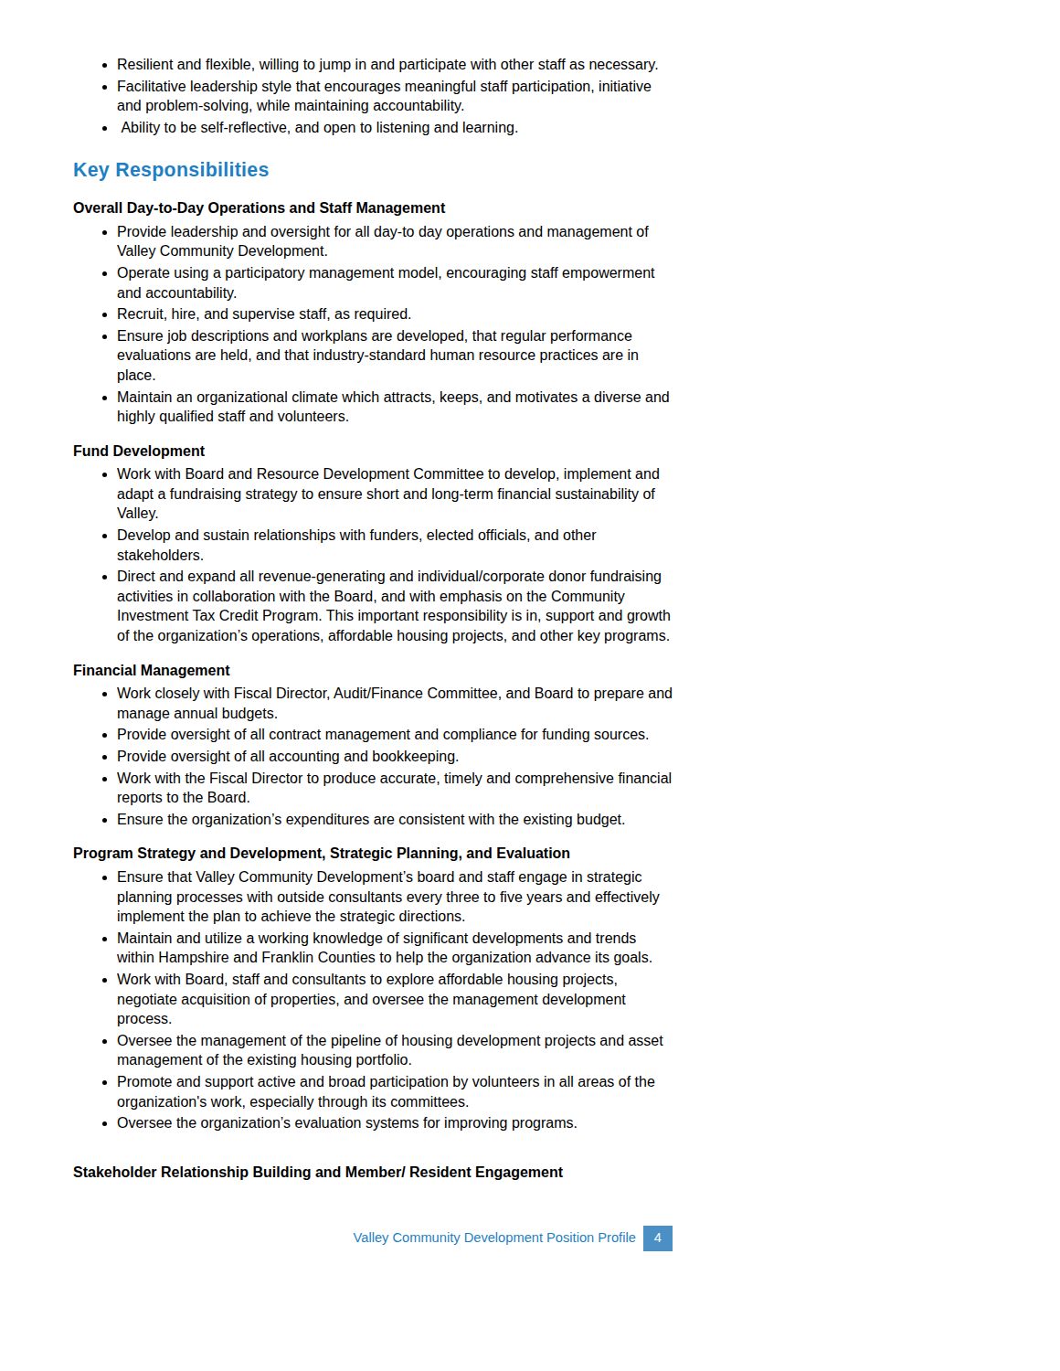Resilient and flexible, willing to jump in and participate with other staff as necessary.
Facilitative leadership style that encourages meaningful staff participation, initiative and problem-solving, while maintaining accountability.
Ability to be self-reflective, and open to listening and learning.
Key Responsibilities
Overall Day-to-Day Operations and Staff Management
Provide leadership and oversight for all day-to day operations and management of Valley Community Development.
Operate using a participatory management model, encouraging staff empowerment and accountability.
Recruit, hire, and supervise staff, as required.
Ensure job descriptions and workplans are developed, that regular performance evaluations are held, and that industry-standard human resource practices are in place.
Maintain an organizational climate which attracts, keeps, and motivates a diverse and highly qualified staff and volunteers.
Fund Development
Work with Board and Resource Development Committee to develop, implement and adapt a fundraising strategy to ensure short and long-term financial sustainability of Valley.
Develop and sustain relationships with funders, elected officials, and other stakeholders.
Direct and expand all revenue-generating and individual/corporate donor fundraising activities in collaboration with the Board, and with emphasis on the Community Investment Tax Credit Program. This important responsibility is in, support and growth of the organization’s operations, affordable housing projects, and other key programs.
Financial Management
Work closely with Fiscal Director, Audit/Finance Committee, and Board to prepare and manage annual budgets.
Provide oversight of all contract management and compliance for funding sources.
Provide oversight of all accounting and bookkeeping.
Work with the Fiscal Director to produce accurate, timely and comprehensive financial reports to the Board.
Ensure the organization’s expenditures are consistent with the existing budget.
Program Strategy and Development, Strategic Planning, and Evaluation
Ensure that Valley Community Development’s board and staff engage in strategic planning processes with outside consultants every three to five years and effectively implement the plan to achieve the strategic directions.
Maintain and utilize a working knowledge of significant developments and trends within Hampshire and Franklin Counties to help the organization advance its goals.
Work with Board, staff and consultants to explore affordable housing projects, negotiate acquisition of properties, and oversee the management development process.
Oversee the management of the pipeline of housing development projects and asset management of the existing housing portfolio.
Promote and support active and broad participation by volunteers in all areas of the organization's work, especially through its committees.
Oversee the organization’s evaluation systems for improving programs.
Stakeholder Relationship Building and Member/ Resident Engagement
Valley Community Development Position Profile4